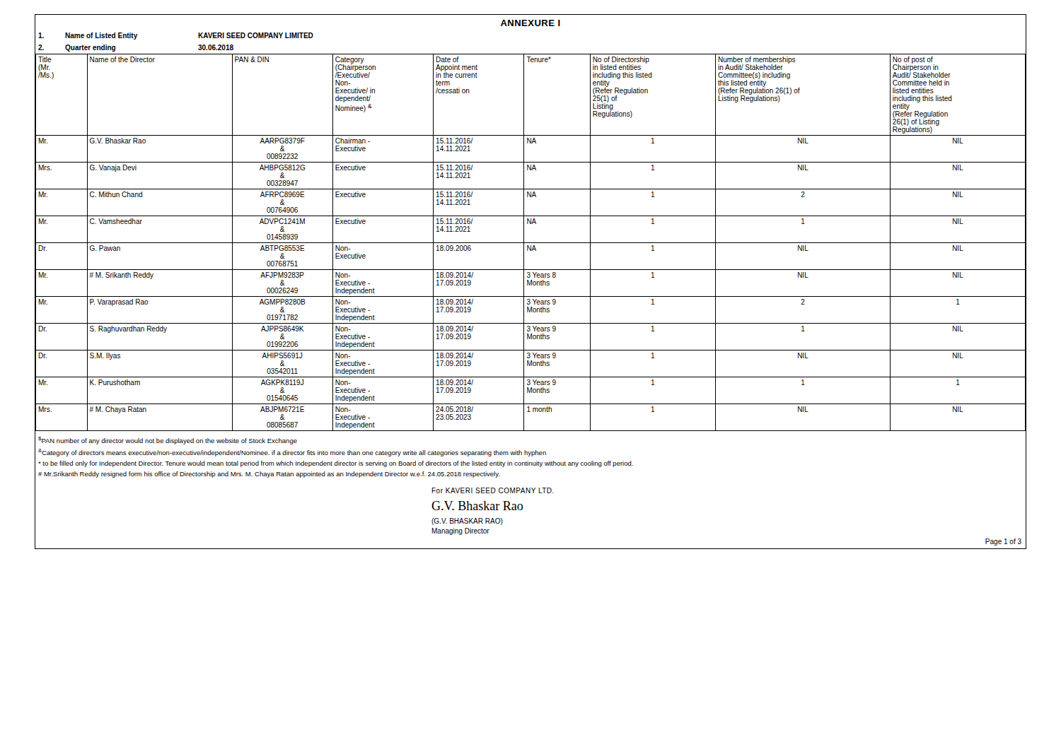ANNEXURE I
| 1. | Name of Listed Entity | KAVERI SEED COMPANY LIMITED |
| 2. | Quarter ending | 30.06.2018 |
| Title (Mr. /Ms.) | Name of the Director | PAN & DIN | Category (Chairperson /Executive/ Non- Executive/ in dependent/ Nominee) & | Date of Appoint ment in the current term /cessati on | Tenure* | No of Directorship in listed entities including this listed entity (Refer Regulation 25(1) of Listing Regulations) | Number of memberships in Audit/ Stakeholder Committee(s) including this listed entity (Refer Regulation 26(1) of Listing Regulations) | No of post of Chairperson in Audit/ Stakeholder Committee held in listed entities including this listed entity (Refer Regulation 26(1) of Listing Regulations) |
| --- | --- | --- | --- | --- | --- | --- | --- | --- |
| Mr. | G.V. Bhaskar Rao | AARPG8379F & 00892232 | Chairman - Executive | 15.11.2016/ 14.11.2021 | NA | 1 | NIL | NIL |
| Mrs. | G. Vanaja Devi | AHBPG5812G & 00328947 | Executive | 15.11.2016/ 14.11.2021 | NA | 1 | NIL | NIL |
| Mr. | C. Mithun Chand | AFRPC8969E & 00764906 | Executive | 15.11.2016/ 14.11.2021 | NA | 1 | 2 | NIL |
| Mr. | C. Vamsheedhar | ADVPC1241M & 01458939 | Executive | 15.11.2016/ 14.11.2021 | NA | 1 | 1 | NIL |
| Dr. | G. Pawan | ABTPG8553E & 00768751 | Non- Executive | 18.09.2006 | NA | 1 | NIL | NIL |
| Mr. | # M. Srikanth Reddy | AFJPM9283P & 00026249 | Non- Executive - Independent | 18.09.2014/ 17.09.2019 | 3 Years 8 Months | 1 | NIL | NIL |
| Mr. | P. Varaprasad Rao | AGMPP8280B & 01971782 | Non- Executive - Independent | 18.09.2014/ 17.09.2019 | 3 Years 9 Months | 1 | 2 | 1 |
| Dr. | S. Raghuvardhan Reddy | AJPPS8649K & 01992206 | Non- Executive - Independent | 18.09.2014/ 17.09.2019 | 3 Years 9 Months | 1 | 1 | NIL |
| Dr. | S.M. Ilyas | AHIPS5691J & 03542011 | Non- Executive - Independent | 18.09.2014/ 17.09.2019 | 3 Years 9 Months | 1 | NIL | NIL |
| Mr. | K. Purushotham | AGKPK8119J & 01540645 | Non- Executive - Independent | 18.09.2014/ 17.09.2019 | 3 Years 9 Months | 1 | 1 | 1 |
| Mrs. | # M. Chaya Ratan | ABJPM6721E & 08085687 | Non- Executive - Independent | 24.05.2018/ 23.05.2023 | 1 month | 1 | NIL | NIL |
$PAN number of any director would not be displayed on the website of Stock Exchange
&Category of directors means executive/non-executive/independent/Nominee. if a director fits into more than one category write all categories separating them with hyphen
* to be filled only for Independent Director. Tenure would mean total period from which Independent director is serving on Board of directors of the listed entity in continuity without any cooling off period.
# Mr.Srikanth Reddy resigned form his office of Directorship and Mrs. M. Chaya Ratan appointed as an Independent Director w.e.f. 24.05.2018 respectively.
For KAVERI SEED COMPANY LTD.
G.V. Bhaskar Rao
(G.V. BHASKAR RAO)
Managing Director
Page 1 of 3